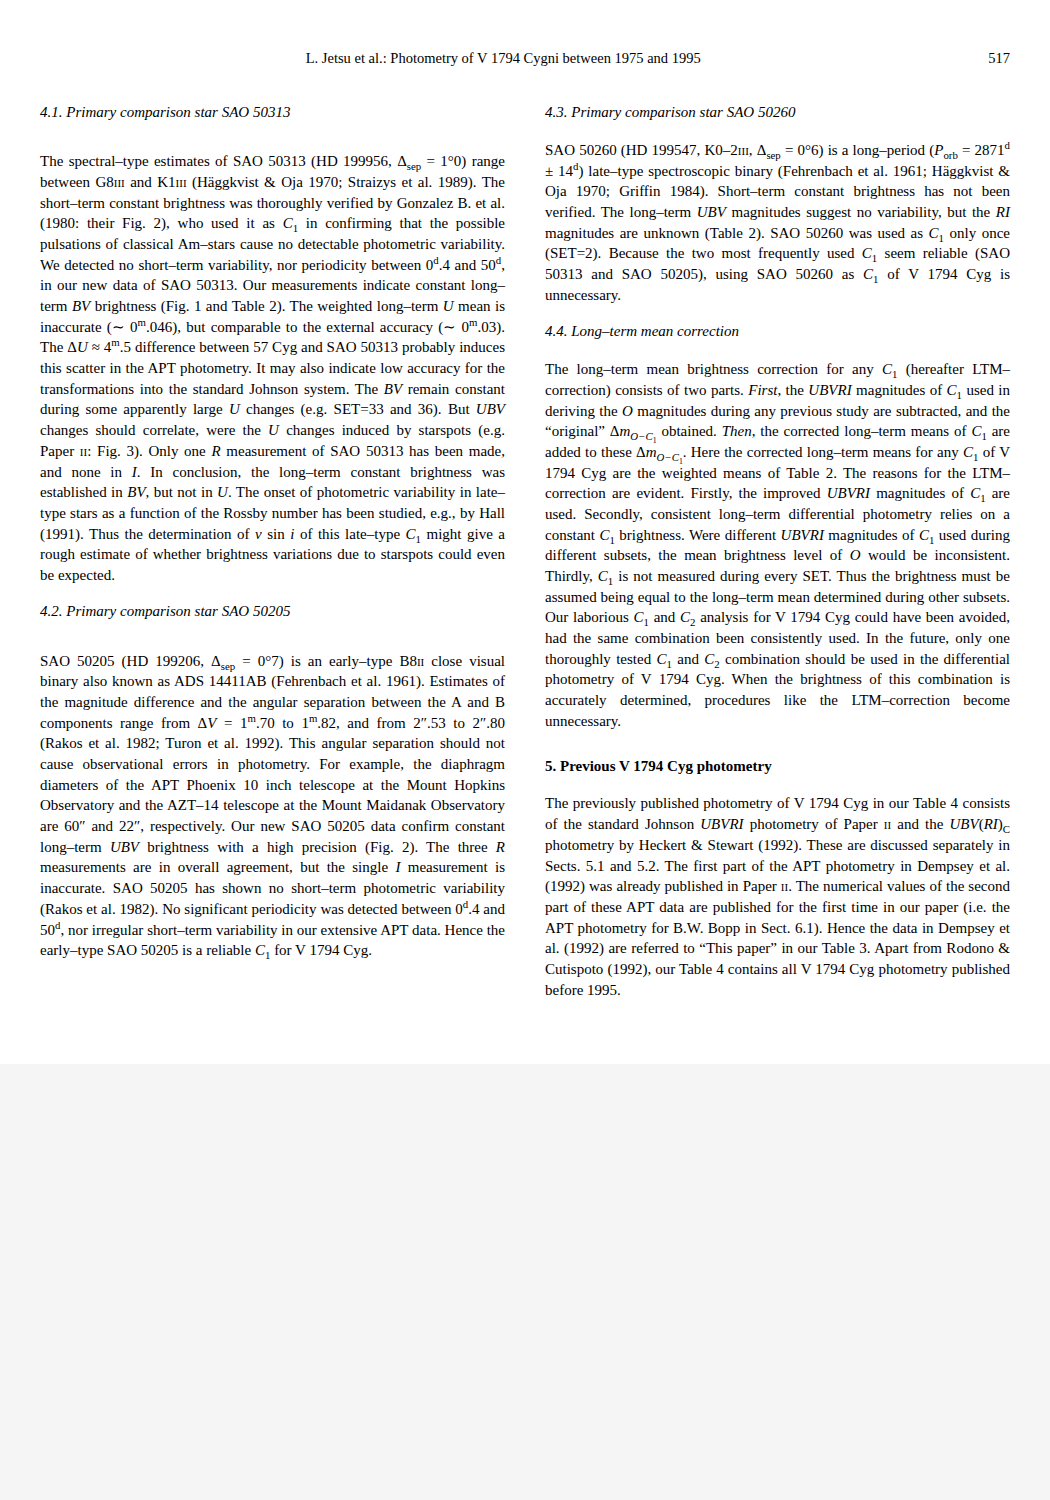L. Jetsu et al.: Photometry of V 1794 Cygni between 1975 and 1995
517
4.1. Primary comparison star SAO 50313
The spectral–type estimates of SAO 50313 (HD 199956, Δsep = 1°0) range between G8iii and K1iii (Häggkvist & Oja 1970; Straizys et al. 1989). The short–term constant brightness was thoroughly verified by Gonzalez B. et al. (1980: their Fig. 2), who used it as C1 in confirming that the possible pulsations of classical Am–stars cause no detectable photometric variability. We detected no short–term variability, nor periodicity between 0d.4 and 50d, in our new data of SAO 50313. Our measurements indicate constant long–term BV brightness (Fig. 1 and Table 2). The weighted long–term U mean is inaccurate (∼ 0m.046), but comparable to the external accuracy (∼ 0m.03). The ΔU ≈ 4m.5 difference between 57 Cyg and SAO 50313 probably induces this scatter in the APT photometry. It may also indicate low accuracy for the transformations into the standard Johnson system. The BV remain constant during some apparently large U changes (e.g. SET=33 and 36). But UBV changes should correlate, were the U changes induced by starspots (e.g. Paper ii: Fig. 3). Only one R measurement of SAO 50313 has been made, and none in I. In conclusion, the long–term constant brightness was established in BV, but not in U. The onset of photometric variability in late–type stars as a function of the Rossby number has been studied, e.g., by Hall (1991). Thus the determination of v sin i of this late–type C1 might give a rough estimate of whether brightness variations due to starspots could even be expected.
4.2. Primary comparison star SAO 50205
SAO 50205 (HD 199206, Δsep = 0°7) is an early–type B8ii close visual binary also known as ADS 14411AB (Fehrenbach et al. 1961). Estimates of the magnitude difference and the angular separation between the A and B components range from ΔV = 1m.70 to 1m.82, and from 2″.53 to 2″.80 (Rakos et al. 1982; Turon et al. 1992). This angular separation should not cause observational errors in photometry. For example, the diaphragm diameters of the APT Phoenix 10 inch telescope at the Mount Hopkins Observatory and the AZT–14 telescope at the Mount Maidanak Observatory are 60″ and 22″, respectively. Our new SAO 50205 data confirm constant long–term UBV brightness with a high precision (Fig. 2). The three R measurements are in overall agreement, but the single I measurement is inaccurate. SAO 50205 has shown no short–term photometric variability (Rakos et al. 1982). No significant periodicity was detected between 0d.4 and 50d, nor irregular short–term variability in our extensive APT data. Hence the early–type SAO 50205 is a reliable C1 for V 1794 Cyg.
4.3. Primary comparison star SAO 50260
SAO 50260 (HD 199547, K0–2iii, Δsep = 0°6) is a long–period (Porb = 2871d ± 14d) late–type spectroscopic binary (Fehrenbach et al. 1961; Häggkvist & Oja 1970; Griffin 1984). Short–term constant brightness has not been verified. The long–term UBV magnitudes suggest no variability, but the RI magnitudes are unknown (Table 2). SAO 50260 was used as C1 only once (SET=2). Because the two most frequently used C1 seem reliable (SAO 50313 and SAO 50205), using SAO 50260 as C1 of V 1794 Cyg is unnecessary.
4.4. Long–term mean correction
The long–term mean brightness correction for any C1 (hereafter LTM–correction) consists of two parts. First, the UBVRI magnitudes of C1 used in deriving the O magnitudes during any previous study are subtracted, and the “original” ΔmO−C1 obtained. Then, the corrected long–term means of C1 are added to these ΔmO−C1. Here the corrected long–term means for any C1 of V 1794 Cyg are the weighted means of Table 2. The reasons for the LTM–correction are evident. Firstly, the improved UBVRI magnitudes of C1 are used. Secondly, consistent long–term differential photometry relies on a constant C1 brightness. Were different UBVRI magnitudes of C1 used during different subsets, the mean brightness level of O would be inconsistent. Thirdly, C1 is not measured during every SET. Thus the brightness must be assumed being equal to the long–term mean determined during other subsets. Our laborious C1 and C2 analysis for V 1794 Cyg could have been avoided, had the same combination been consistently used. In the future, only one thoroughly tested C1 and C2 combination should be used in the differential photometry of V 1794 Cyg. When the brightness of this combination is accurately determined, procedures like the LTM–correction become unnecessary.
5. Previous V 1794 Cyg photometry
The previously published photometry of V 1794 Cyg in our Table 4 consists of the standard Johnson UBVRI photometry of Paper ii and the UBV(RI)C photometry by Heckert & Stewart (1992). These are discussed separately in Sects. 5.1 and 5.2. The first part of the APT photometry in Dempsey et al. (1992) was already published in Paper ii. The numerical values of the second part of these APT data are published for the first time in our paper (i.e. the APT photometry for B.W. Bopp in Sect. 6.1). Hence the data in Dempsey et al. (1992) are referred to “This paper” in our Table 3. Apart from Rodono & Cutispoto (1992), our Table 4 contains all V 1794 Cyg photometry published before 1995.